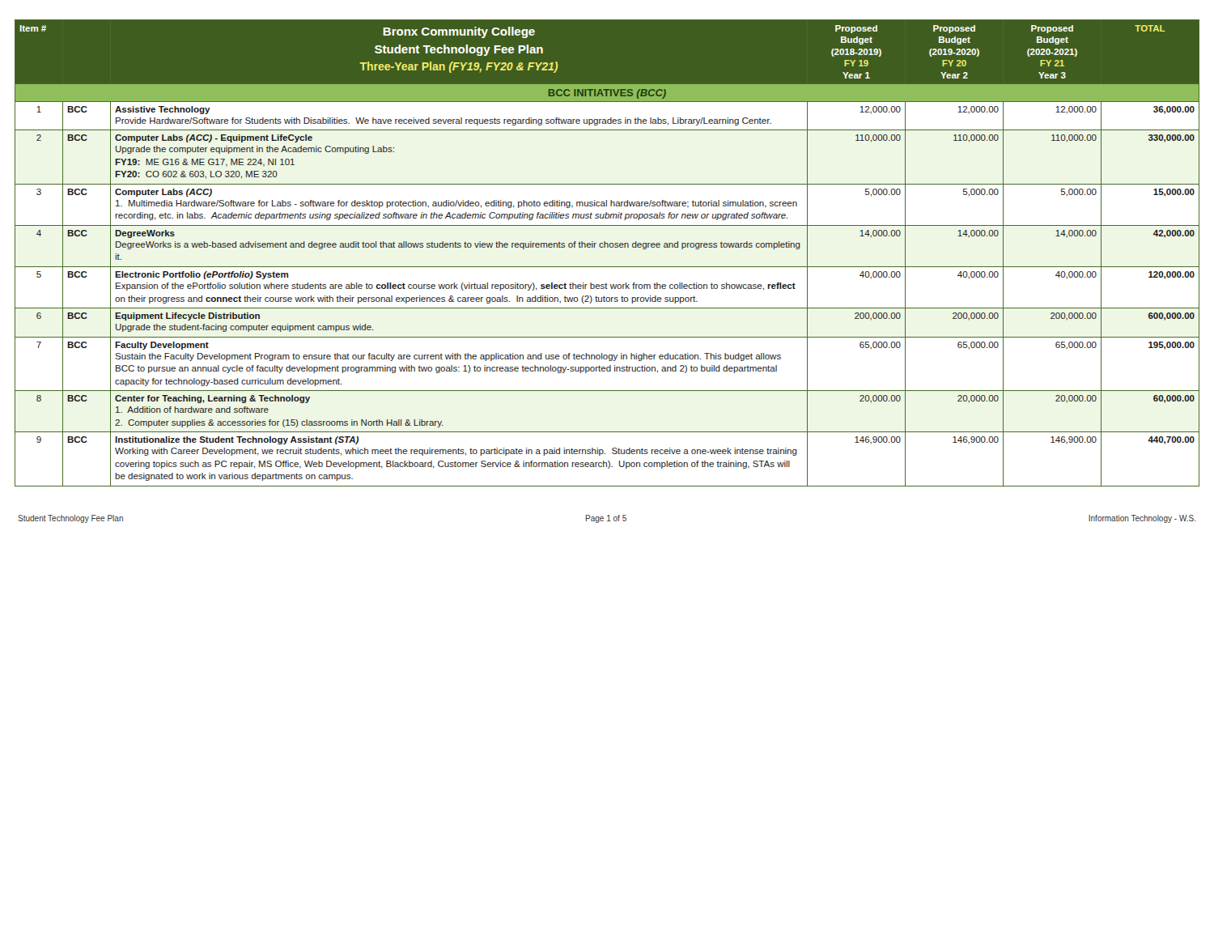| Item # | | Bronx Community College Student Technology Fee Plan Three-Year Plan (FY19, FY20 & FY21) | Proposed Budget (2018-2019) FY 19 Year 1 | Proposed Budget (2019-2020) FY 20 Year 2 | Proposed Budget (2020-2021) FY 21 Year 3 | TOTAL |
| --- | --- | --- | --- | --- | --- | --- |
| BCC INITIATIVES (BCC) |
| 1 | BCC | Assistive Technology Provide Hardware/Software for Students with Disabilities. We have received several requests regarding software upgrades in the labs, Library/Learning Center. | 12,000.00 | 12,000.00 | 12,000.00 | 36,000.00 |
| 2 | BCC | Computer Labs (ACC) - Equipment LifeCycle Upgrade the computer equipment in the Academic Computing Labs: FY19: ME G16 & ME G17, ME 224, NI 101 FY20: CO 602 & 603, LO 320, ME 320 | 110,000.00 | 110,000.00 | 110,000.00 | 330,000.00 |
| 3 | BCC | Computer Labs (ACC) 1. Multimedia Hardware/Software for Labs - software for desktop protection, audio/video, editing, photo editing, musical hardware/software; tutorial simulation, screen recording, etc. in labs. Academic departments using specialized software in the Academic Computing facilities must submit proposals for new or upgrated software. | 5,000.00 | 5,000.00 | 5,000.00 | 15,000.00 |
| 4 | BCC | DegreeWorks DegreeWorks is a web-based advisement and degree audit tool that allows students to view the requirements of their chosen degree and progress towards completing it. | 14,000.00 | 14,000.00 | 14,000.00 | 42,000.00 |
| 5 | BCC | Electronic Portfolio (ePortfolio) System Expansion of the ePortfolio solution where students are able to collect course work (virtual repository), select their best work from the collection to showcase, reflect on their progress and connect their course work with their personal experiences & career goals. In addition, two (2) tutors to provide support. | 40,000.00 | 40,000.00 | 40,000.00 | 120,000.00 |
| 6 | BCC | Equipment Lifecycle Distribution Upgrade the student-facing computer equipment campus wide. | 200,000.00 | 200,000.00 | 200,000.00 | 600,000.00 |
| 7 | BCC | Faculty Development Sustain the Faculty Development Program to ensure that our faculty are current with the application and use of technology in higher education. This budget allows BCC to pursue an annual cycle of faculty development programming with two goals: 1) to increase technology-supported instruction, and 2) to build departmental capacity for technology-based curriculum development. | 65,000.00 | 65,000.00 | 65,000.00 | 195,000.00 |
| 8 | BCC | Center for Teaching, Learning & Technology 1. Addition of hardware and software 2. Computer supplies & accessories for (15) classrooms in North Hall & Library. | 20,000.00 | 20,000.00 | 20,000.00 | 60,000.00 |
| 9 | BCC | Institutionalize the Student Technology Assistant (STA) Working with Career Development, we recruit students, which meet the requirements, to participate in a paid internship. Students receive a one-week intense training covering topics such as PC repair, MS Office, Web Development, Blackboard, Customer Service & information research). Upon completion of the training, STAs will be designated to work in various departments on campus. | 146,900.00 | 146,900.00 | 146,900.00 | 440,700.00 |
Student Technology Fee Plan Page 1 of 5 Information Technology - W.S.